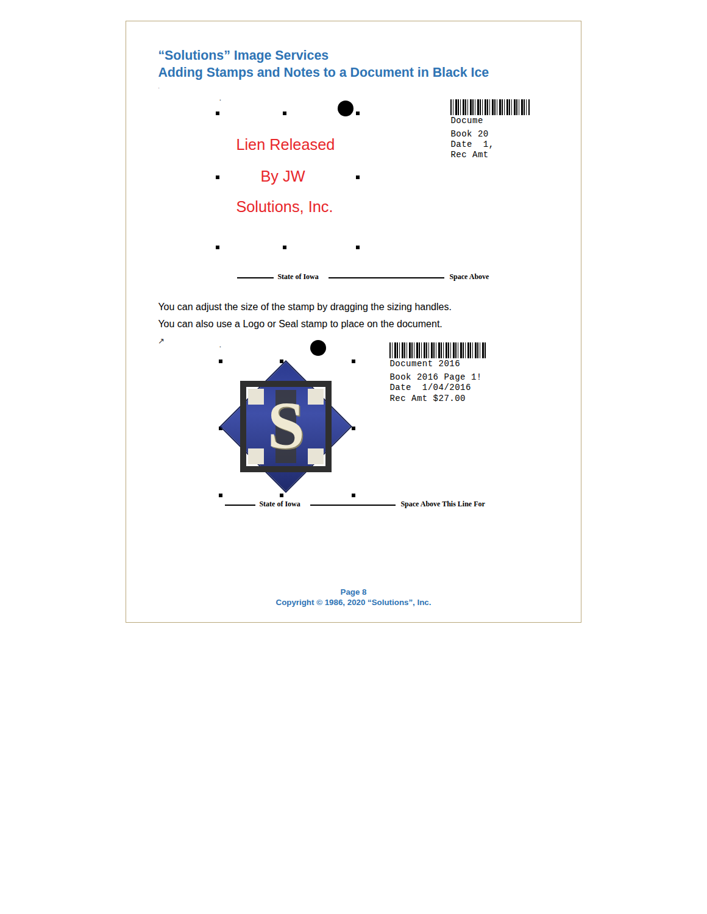“Solutions” Image Services
Adding Stamps and Notes to a Document in Black Ice
.
.
Lien Released
By JW
Solutions, Inc.
Docume
Book 20
Date 1,
Rec Amt
State of Iowa
Space Above
You can adjust the size of the stamp by dragging the sizing handles.
You can also use a Logo or Seal stamp to place on the document.
↗
.
S
Document 2016
Book 2016 Page 1!
Date 1/04/2016
Rec Amt $27.00
State of Iowa
Space Above This Line For
Page 8
Copyright © 1986, 2020 “Solutions”, Inc.